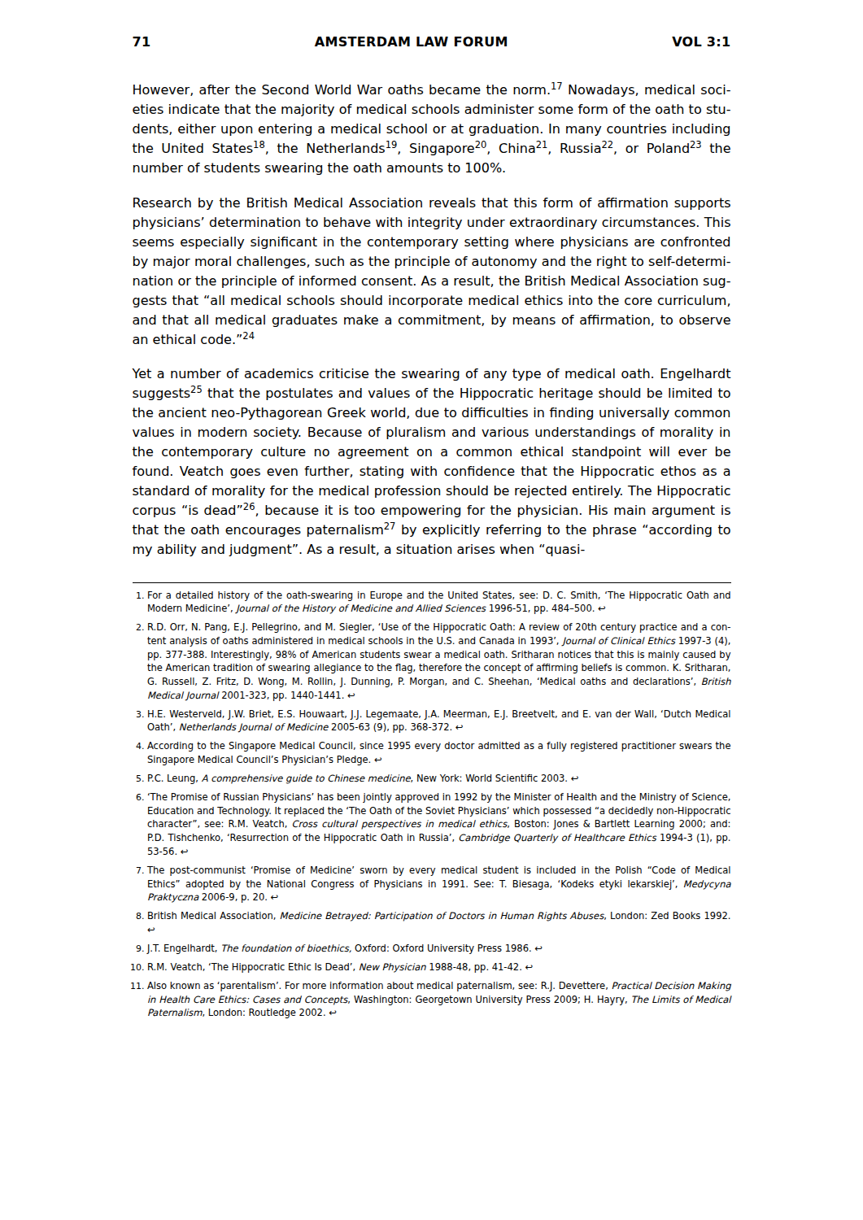71 Amsterdam Law Forum VOL 3:1
However, after the Second World War oaths became the norm.17 Nowadays, medical societies indicate that the majority of medical schools administer some form of the oath to students, either upon entering a medical school or at graduation. In many countries including the United States18, the Netherlands19, Singapore20, China21, Russia22, or Poland23 the number of students swearing the oath amounts to 100%.
Research by the British Medical Association reveals that this form of affirmation supports physicians’ determination to behave with integrity under extraordinary circumstances. This seems especially significant in the contemporary setting where physicians are confronted by major moral challenges, such as the principle of autonomy and the right to self-determination or the principle of informed consent. As a result, the British Medical Association suggests that “all medical schools should incorporate medical ethics into the core curriculum, and that all medical graduates make a commitment, by means of affirmation, to observe an ethical code.”24
Yet a number of academics criticise the swearing of any type of medical oath. Engelhardt suggests25 that the postulates and values of the Hippocratic heritage should be limited to the ancient neo-Pythagorean Greek world, due to difficulties in finding universally common values in modern society. Because of pluralism and various understandings of morality in the contemporary culture no agreement on a common ethical standpoint will ever be found. Veatch goes even further, stating with confidence that the Hippocratic ethos as a standard of morality for the medical profession should be rejected entirely. The Hippocratic corpus “is dead”26, because it is too empowering for the physician. His main argument is that the oath encourages paternalism27 by explicitly referring to the phrase “according to my ability and judgment”. As a result, a situation arises when “quasi-
For a detailed history of the oath-swearing in Europe and the United States, see: D. C. Smith, ‘The Hippocratic Oath and Modern Medicine’, Journal of the History of Medicine and Allied Sciences 1996-51, pp. 484–500. ↩
R.D. Orr, N. Pang, E.J. Pellegrino, and M. Siegler, ‘Use of the Hippocratic Oath: A review of 20th century practice and a content analysis of oaths administered in medical schools in the U.S. and Canada in 1993’, Journal of Clinical Ethics 1997-3 (4), pp. 377-388. Interestingly, 98% of American students swear a medical oath. Sritharan notices that this is mainly caused by the American tradition of swearing allegiance to the flag, therefore the concept of affirming beliefs is common. K. Sritharan, G. Russell, Z. Fritz, D. Wong, M. Rollin, J. Dunning, P. Morgan, and C. Sheehan, ‘Medical oaths and declarations’, British Medical Journal 2001-323, pp. 1440-1441. ↩
H.E. Westerveld, J.W. Briet, E.S. Houwaart, J.J. Legemaate, J.A. Meerman, E.J. Breetvelt, and E. van der Wall, ‘Dutch Medical Oath’, Netherlands Journal of Medicine 2005-63 (9), pp. 368-372. ↩
According to the Singapore Medical Council, since 1995 every doctor admitted as a fully registered practitioner swears the Singapore Medical Council’s Physician’s Pledge. ↩
P.C. Leung, A comprehensive guide to Chinese medicine, New York: World Scientific 2003. ↩
‘The Promise of Russian Physicians’ has been jointly approved in 1992 by the Minister of Health and the Ministry of Science, Education and Technology. It replaced the ‘The Oath of the Soviet Physicians’ which possessed “a decidedly non-Hippocratic character”, see: R.M. Veatch, Cross cultural perspectives in medical ethics, Boston: Jones & Bartlett Learning 2000; and: P.D. Tishchenko, ‘Resurrection of the Hippocratic Oath in Russia’, Cambridge Quarterly of Healthcare Ethics 1994-3 (1), pp. 53-56. ↩
The post-communist ‘Promise of Medicine’ sworn by every medical student is included in the Polish “Code of Medical Ethics” adopted by the National Congress of Physicians in 1991. See: T. Biesaga, ‘Kodeks etyki lekarskiej’, Medycyna Praktyczna 2006-9, p. 20. ↩
British Medical Association, Medicine Betrayed: Participation of Doctors in Human Rights Abuses, London: Zed Books 1992. ↩
J.T. Engelhardt, The foundation of bioethics, Oxford: Oxford University Press 1986. ↩
R.M. Veatch, ‘The Hippocratic Ethic Is Dead’, New Physician 1988-48, pp. 41-42. ↩
Also known as ‘parentalism’. For more information about medical paternalism, see: R.J. Devettere, Practical Decision Making in Health Care Ethics: Cases and Concepts, Washington: Georgetown University Press 2009; H. Hayry, The Limits of Medical Paternalism, London: Routledge 2002. ↩